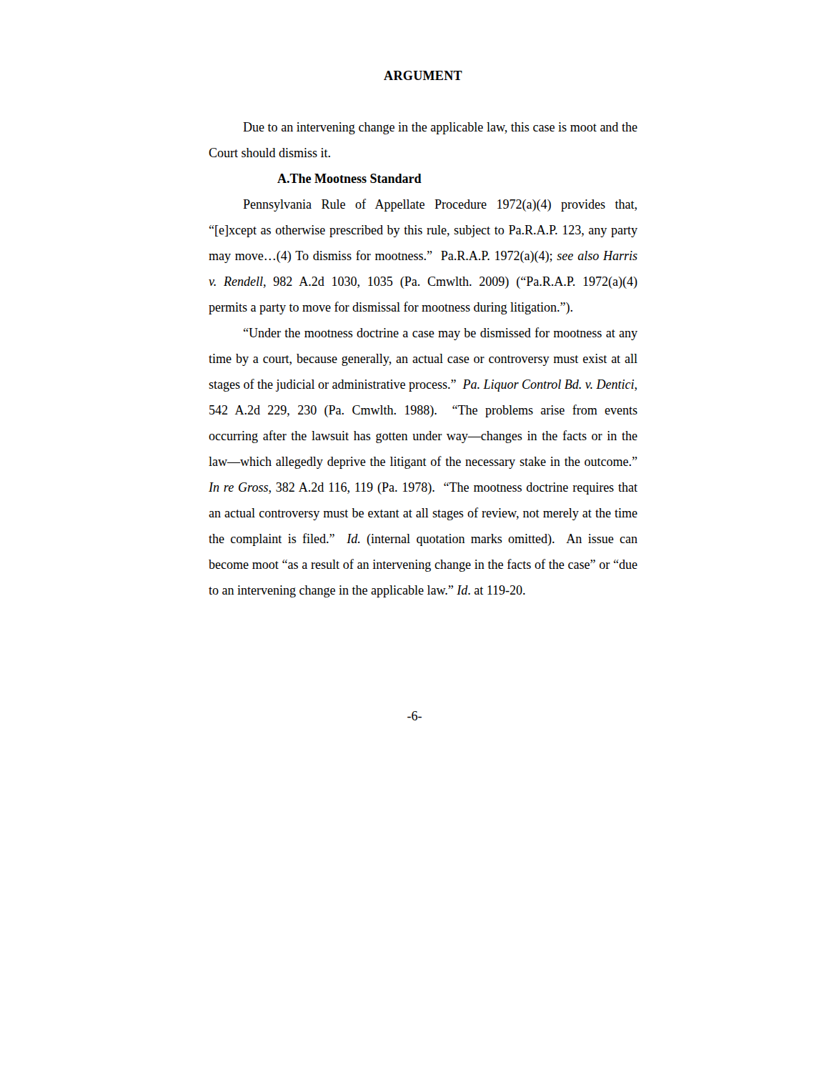ARGUMENT
Due to an intervening change in the applicable law, this case is moot and the Court should dismiss it.
A. The Mootness Standard
Pennsylvania Rule of Appellate Procedure 1972(a)(4) provides that, “[e]xcept as otherwise prescribed by this rule, subject to Pa.R.A.P. 123, any party may move…(4) To dismiss for mootness.” Pa.R.A.P. 1972(a)(4); see also Harris v. Rendell, 982 A.2d 1030, 1035 (Pa. Cmwlth. 2009) (“Pa.R.A.P. 1972(a)(4) permits a party to move for dismissal for mootness during litigation.”).
“Under the mootness doctrine a case may be dismissed for mootness at any time by a court, because generally, an actual case or controversy must exist at all stages of the judicial or administrative process.” Pa. Liquor Control Bd. v. Dentici, 542 A.2d 229, 230 (Pa. Cmwlth. 1988). “The problems arise from events occurring after the lawsuit has gotten under way—changes in the facts or in the law—which allegedly deprive the litigant of the necessary stake in the outcome.” In re Gross, 382 A.2d 116, 119 (Pa. 1978). “The mootness doctrine requires that an actual controversy must be extant at all stages of review, not merely at the time the complaint is filed.” Id. (internal quotation marks omitted). An issue can become moot “as a result of an intervening change in the facts of the case” or “due to an intervening change in the applicable law.” Id. at 119-20.
-6-